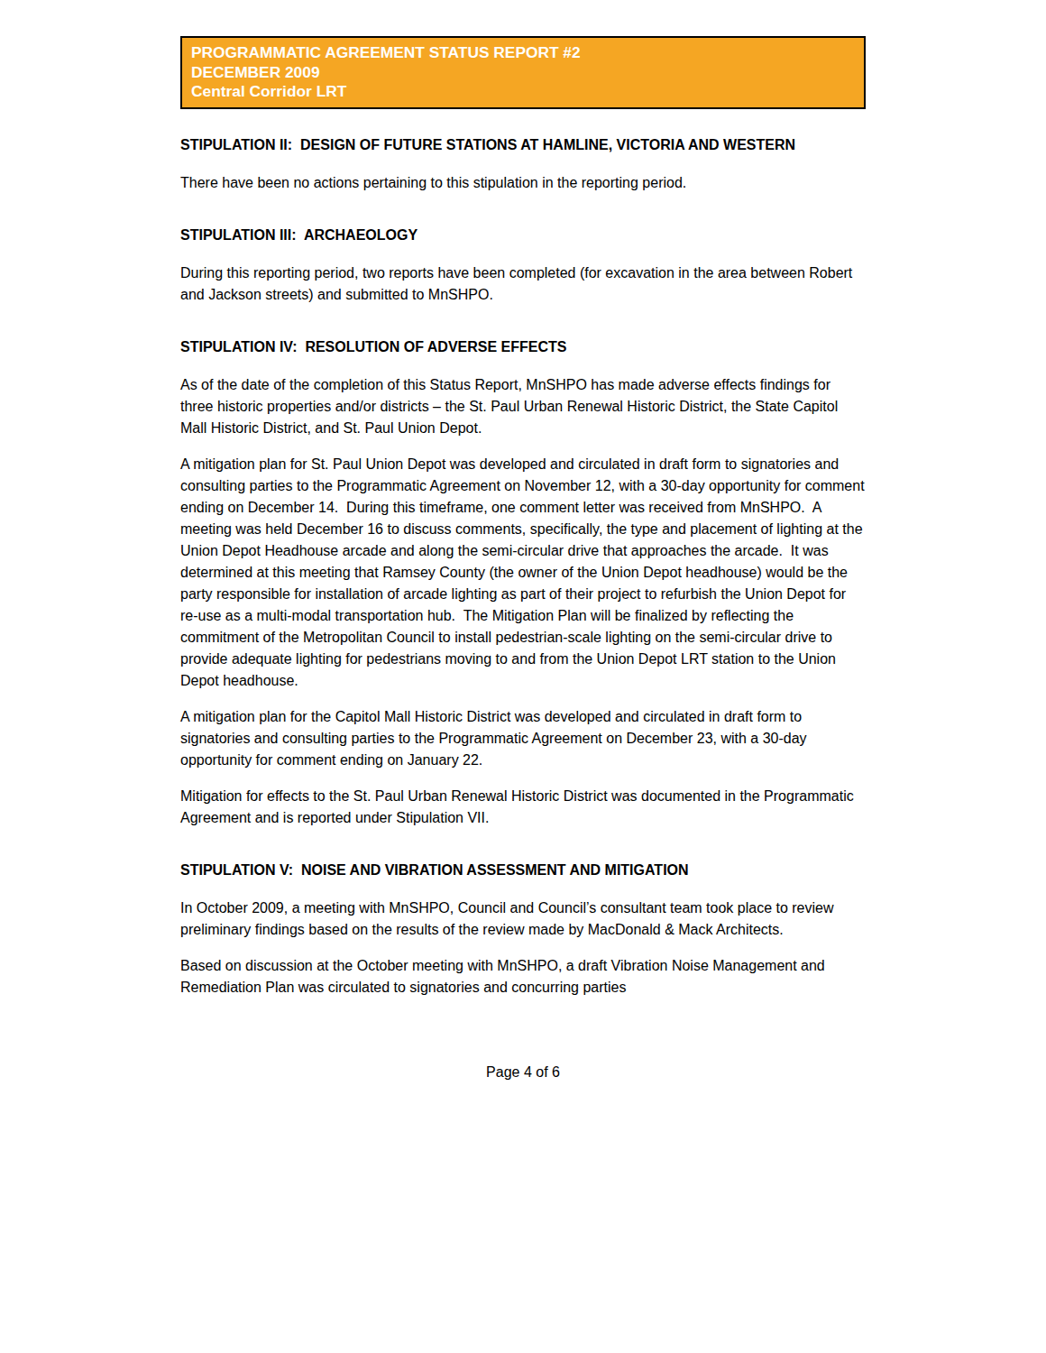PROGRAMMATIC AGREEMENT STATUS REPORT #2
DECEMBER 2009
Central Corridor LRT
Stipulation II: Design of Future Stations at Hamline, Victoria and Western
There have been no actions pertaining to this stipulation in the reporting period.
Stipulation III: Archaeology
During this reporting period, two reports have been completed (for excavation in the area between Robert and Jackson streets) and submitted to MnSHPO.
Stipulation IV: Resolution of Adverse Effects
As of the date of the completion of this Status Report, MnSHPO has made adverse effects findings for three historic properties and/or districts – the St. Paul Urban Renewal Historic District, the State Capitol Mall Historic District, and St. Paul Union Depot.
A mitigation plan for St. Paul Union Depot was developed and circulated in draft form to signatories and consulting parties to the Programmatic Agreement on November 12, with a 30-day opportunity for comment ending on December 14. During this timeframe, one comment letter was received from MnSHPO. A meeting was held December 16 to discuss comments, specifically, the type and placement of lighting at the Union Depot Headhouse arcade and along the semi-circular drive that approaches the arcade. It was determined at this meeting that Ramsey County (the owner of the Union Depot headhouse) would be the party responsible for installation of arcade lighting as part of their project to refurbish the Union Depot for re-use as a multi-modal transportation hub. The Mitigation Plan will be finalized by reflecting the commitment of the Metropolitan Council to install pedestrian-scale lighting on the semi-circular drive to provide adequate lighting for pedestrians moving to and from the Union Depot LRT station to the Union Depot headhouse.
A mitigation plan for the Capitol Mall Historic District was developed and circulated in draft form to signatories and consulting parties to the Programmatic Agreement on December 23, with a 30-day opportunity for comment ending on January 22.
Mitigation for effects to the St. Paul Urban Renewal Historic District was documented in the Programmatic Agreement and is reported under Stipulation VII.
Stipulation V: Noise and Vibration Assessment and Mitigation
In October 2009, a meeting with MnSHPO, Council and Council’s consultant team took place to review preliminary findings based on the results of the review made by MacDonald & Mack Architects.
Based on discussion at the October meeting with MnSHPO, a draft Vibration Noise Management and Remediation Plan was circulated to signatories and concurring parties
Page 4 of 6